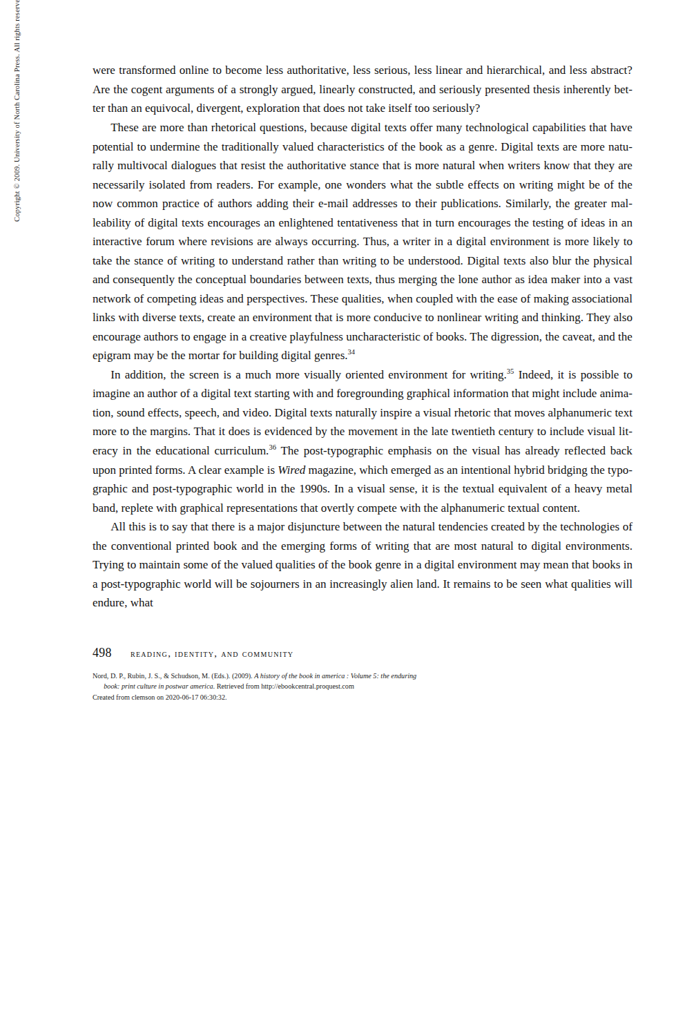Copyright © 2009. University of North Carolina Press. All rights reserved.
were transformed online to become less authoritative, less serious, less linear and hierarchical, and less abstract? Are the cogent arguments of a strongly argued, linearly constructed, and seriously presented thesis inherently better than an equivocal, divergent, exploration that does not take itself too seriously?
These are more than rhetorical questions, because digital texts offer many technological capabilities that have potential to undermine the traditionally valued characteristics of the book as a genre. Digital texts are more naturally multivocal dialogues that resist the authoritative stance that is more natural when writers know that they are necessarily isolated from readers. For example, one wonders what the subtle effects on writing might be of the now common practice of authors adding their e-mail addresses to their publications. Similarly, the greater malleability of digital texts encourages an enlightened tentativeness that in turn encourages the testing of ideas in an interactive forum where revisions are always occurring. Thus, a writer in a digital environment is more likely to take the stance of writing to understand rather than writing to be understood. Digital texts also blur the physical and consequently the conceptual boundaries between texts, thus merging the lone author as idea maker into a vast network of competing ideas and perspectives. These qualities, when coupled with the ease of making associational links with diverse texts, create an environment that is more conducive to nonlinear writing and thinking. They also encourage authors to engage in a creative playfulness uncharacteristic of books. The digression, the caveat, and the epigram may be the mortar for building digital genres.34
In addition, the screen is a much more visually oriented environment for writing.35 Indeed, it is possible to imagine an author of a digital text starting with and foregrounding graphical information that might include animation, sound effects, speech, and video. Digital texts naturally inspire a visual rhetoric that moves alphanumeric text more to the margins. That it does is evidenced by the movement in the late twentieth century to include visual literacy in the educational curriculum.36 The post-typographic emphasis on the visual has already reflected back upon printed forms. A clear example is Wired magazine, which emerged as an intentional hybrid bridging the typographic and post-typographic world in the 1990s. In a visual sense, it is the textual equivalent of a heavy metal band, replete with graphical representations that overtly compete with the alphanumeric textual content.
All this is to say that there is a major disjuncture between the natural tendencies created by the technologies of the conventional printed book and the emerging forms of writing that are most natural to digital environments. Trying to maintain some of the valued qualities of the book genre in a digital environment may mean that books in a post-typographic world will be sojourners in an increasingly alien land. It remains to be seen what qualities will endure, what
498 Reading, Identity, and Community
Nord, D. P., Rubin, J. S., & Schudson, M. (Eds.). (2009). A history of the book in america : Volume 5: the enduring book: print culture in postwar america. Retrieved from http://ebookcentral.proquest.com Created from clemson on 2020-06-17 06:30:32.